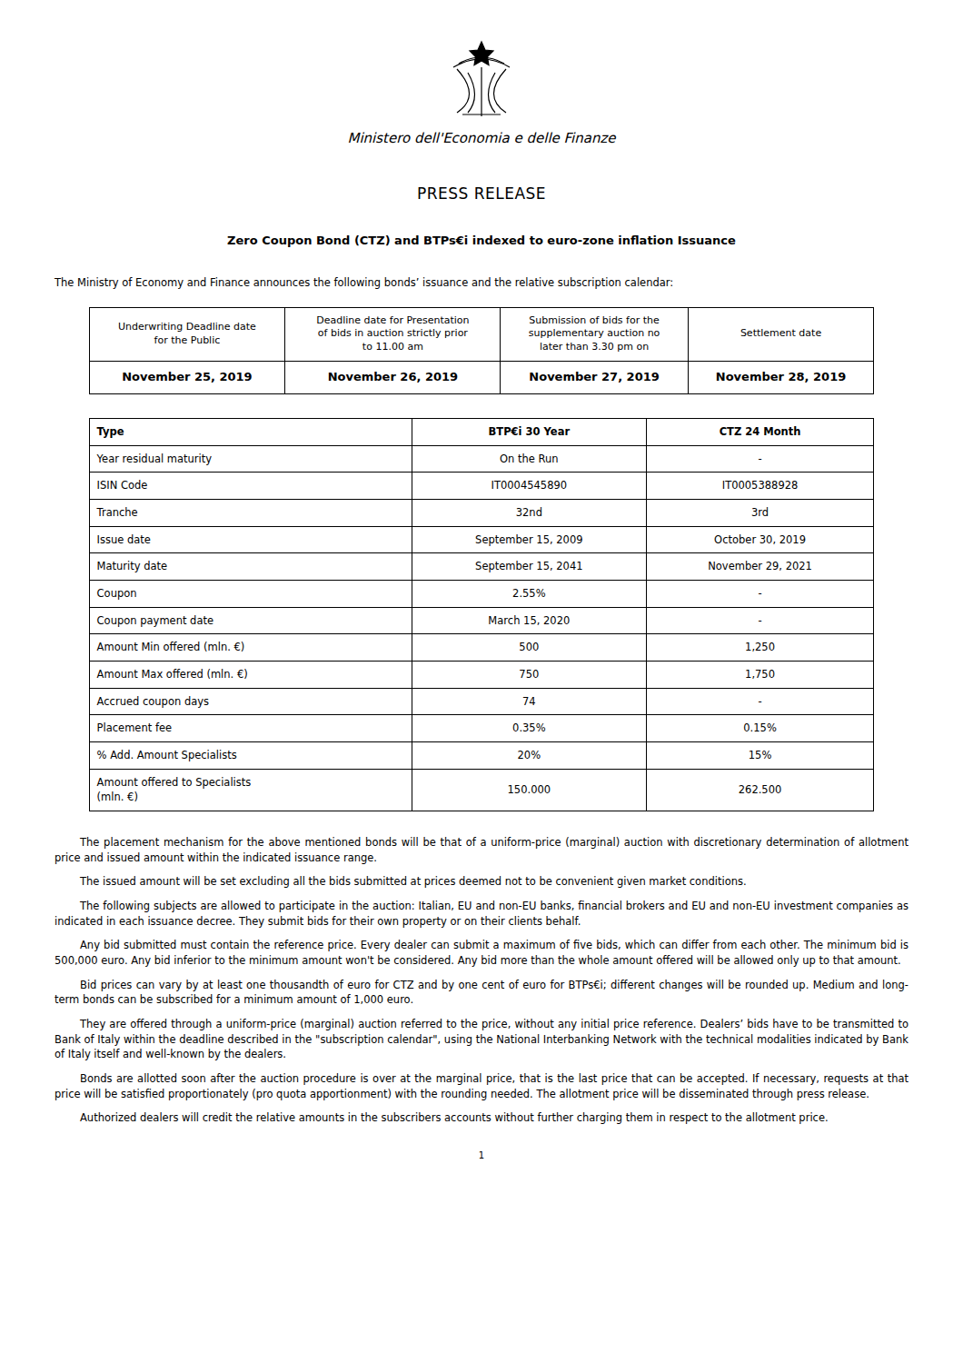Ministero dell'Economia e delle Finanze
PRESS RELEASE
Zero Coupon Bond (CTZ) and BTPs€i indexed to euro-zone inflation Issuance
The Ministry of Economy and Finance announces the following bonds’ issuance and the relative subscription calendar:
| Underwriting Deadline date for the Public | Deadline date for Presentation of bids in auction strictly prior to 11.00 am | Submission of bids for the supplementary auction no later than 3.30 pm on | Settlement date |
| --- | --- | --- | --- |
| November 25, 2019 | November 26, 2019 | November 27, 2019 | November 28, 2019 |
| Type | BTP€i 30 Year | CTZ 24 Month |
| --- | --- | --- |
| Year residual maturity | On the Run | - |
| ISIN Code | IT0004545890 | IT0005388928 |
| Tranche | 32nd | 3rd |
| Issue date | September 15, 2009 | October 30, 2019 |
| Maturity date | September 15, 2041 | November 29, 2021 |
| Coupon | 2.55% | - |
| Coupon payment date | March 15, 2020 | - |
| Amount Min offered (mln. €) | 500 | 1,250 |
| Amount Max offered (mln. €) | 750 | 1,750 |
| Accrued coupon days | 74 | - |
| Placement fee | 0.35% | 0.15% |
| % Add. Amount Specialists | 20% | 15% |
| Amount offered to Specialists (mln. €) | 150.000 | 262.500 |
The placement mechanism for the above mentioned bonds will be that of a uniform-price (marginal) auction with discretionary determination of allotment price and issued amount within the indicated issuance range.
The issued amount will be set excluding all the bids submitted at prices deemed not to be convenient given market conditions.
The following subjects are allowed to participate in the auction: Italian, EU and non-EU banks, financial brokers and EU and non-EU investment companies as indicated in each issuance decree. They submit bids for their own property or on their clients behalf.
Any bid submitted must contain the reference price. Every dealer can submit a maximum of five bids, which can differ from each other. The minimum bid is 500,000 euro. Any bid inferior to the minimum amount won't be considered. Any bid more than the whole amount offered will be allowed only up to that amount.
Bid prices can vary by at least one thousandth of euro for CTZ and by one cent of euro for BTPs€i; different changes will be rounded up. Medium and long-term bonds can be subscribed for a minimum amount of 1,000 euro.
They are offered through a uniform-price (marginal) auction referred to the price, without any initial price reference. Dealers’ bids have to be transmitted to Bank of Italy within the deadline described in the "subscription calendar", using the National Interbanking Network with the technical modalities indicated by Bank of Italy itself and well-known by the dealers.
Bonds are allotted soon after the auction procedure is over at the marginal price, that is the last price that can be accepted. If necessary, requests at that price will be satisfied proportionately (pro quota apportionment) with the rounding needed. The allotment price will be disseminated through press release.
Authorized dealers will credit the relative amounts in the subscribers accounts without further charging them in respect to the allotment price.
1